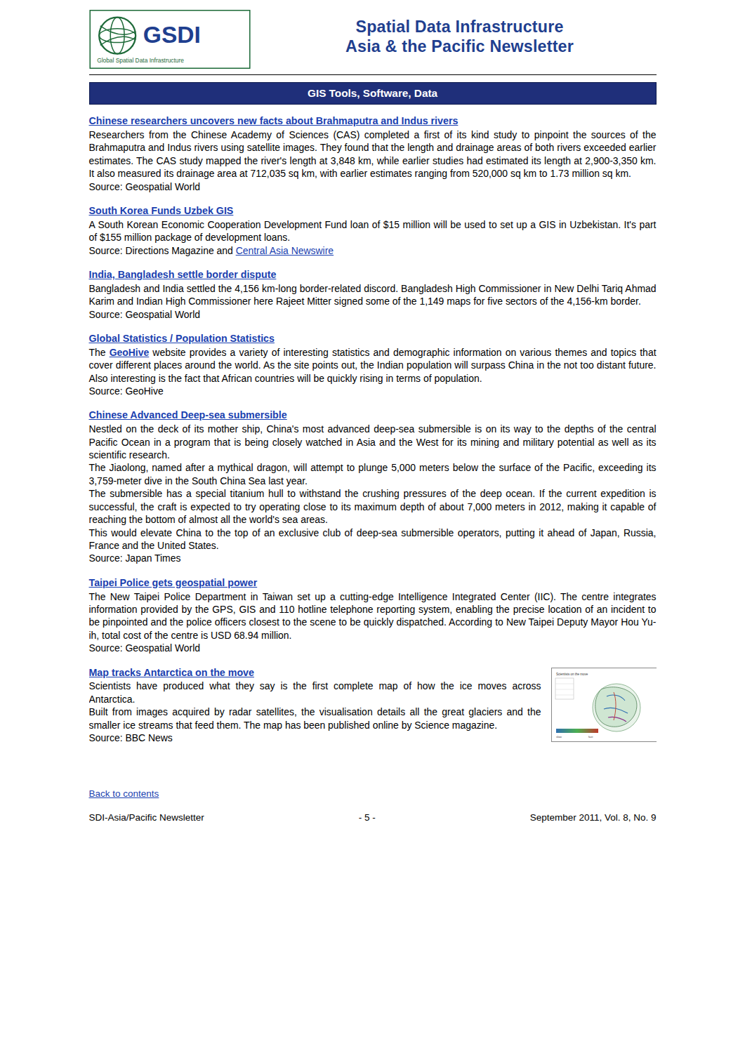GSDI Global Spatial Data Infrastructure
Spatial Data Infrastructure
Asia & the Pacific Newsletter
GIS Tools, Software, Data
Chinese researchers uncovers new facts about Brahmaputra and Indus rivers
Researchers from the Chinese Academy of Sciences (CAS) completed a first of its kind study to pinpoint the sources of the Brahmaputra and Indus rivers using satellite images. They found that the length and drainage areas of both rivers exceeded earlier estimates. The CAS study mapped the river's length at 3,848 km, while earlier studies had estimated its length at 2,900-3,350 km. It also measured its drainage area at 712,035 sq km, with earlier estimates ranging from 520,000 sq km to 1.73 million sq km.
Source: Geospatial World
South Korea Funds Uzbek GIS
A South Korean Economic Cooperation Development Fund loan of $15 million will be used to set up a GIS in Uzbekistan. It's part of $155 million package of development loans.
Source: Directions Magazine and Central Asia Newswire
India, Bangladesh settle border dispute
Bangladesh and India settled the 4,156 km-long border-related discord. Bangladesh High Commissioner in New Delhi Tariq Ahmad Karim and Indian High Commissioner here Rajeet Mitter signed some of the 1,149 maps for five sectors of the 4,156-km border.
Source: Geospatial World
Global Statistics / Population Statistics
The GeoHive website provides a variety of interesting statistics and demographic information on various themes and topics that cover different places around the world. As the site points out, the Indian population will surpass China in the not too distant future. Also interesting is the fact that African countries will be quickly rising in terms of population.
Source: GeoHive
Chinese Advanced Deep-sea submersible
Nestled on the deck of its mother ship, China's most advanced deep-sea submersible is on its way to the depths of the central Pacific Ocean in a program that is being closely watched in Asia and the West for its mining and military potential as well as its scientific research.
The Jiaolong, named after a mythical dragon, will attempt to plunge 5,000 meters below the surface of the Pacific, exceeding its 3,759-meter dive in the South China Sea last year.
The submersible has a special titanium hull to withstand the crushing pressures of the deep ocean. If the current expedition is successful, the craft is expected to try operating close to its maximum depth of about 7,000 meters in 2012, making it capable of reaching the bottom of almost all the world's sea areas.
This would elevate China to the top of an exclusive club of deep-sea submersible operators, putting it ahead of Japan, Russia, France and the United States.
Source: Japan Times
Taipei Police gets geospatial power
The New Taipei Police Department in Taiwan set up a cutting-edge Intelligence Integrated Center (IIC). The centre integrates information provided by the GPS, GIS and 110 hotline telephone reporting system, enabling the precise location of an incident to be pinpointed and the police officers closest to the scene to be quickly dispatched. According to New Taipei Deputy Mayor Hou Yu-ih, total cost of the centre is USD 68.94 million.
Source: Geospatial World
Scientists on the move slow fast
Map tracks Antarctica on the move
Scientists have produced what they say is the first complete map of how the ice moves across Antarctica.
Built from images acquired by radar satellites, the visualisation details all the great glaciers and the smaller ice streams that feed them. The map has been published online by Science magazine.
Source: BBC News
Back to contents
SDI-Asia/Pacific Newsletter - 5 - September 2011, Vol. 8, No. 9